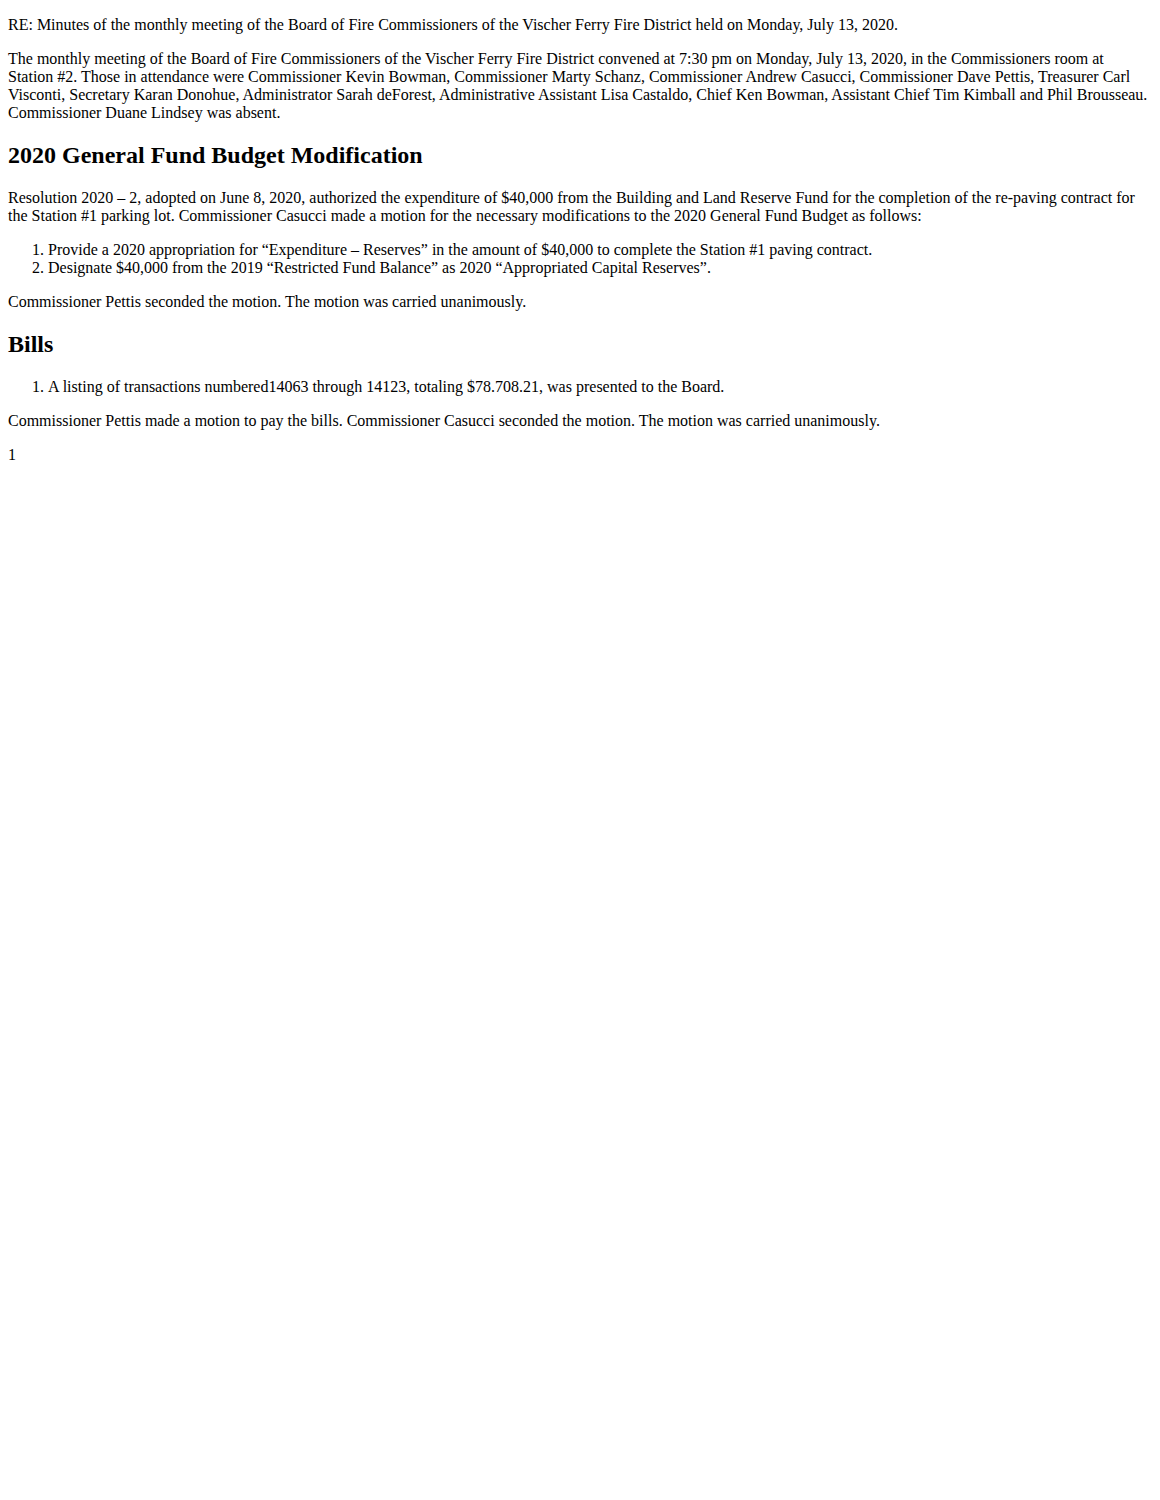RE: Minutes of the monthly meeting of the Board of Fire Commissioners of the Vischer Ferry Fire District held on Monday, July 13, 2020.
The monthly meeting of the Board of Fire Commissioners of the Vischer Ferry Fire District convened at 7:30 pm on Monday, July 13, 2020, in the Commissioners room at Station #2. Those in attendance were Commissioner Kevin Bowman, Commissioner Marty Schanz, Commissioner Andrew Casucci, Commissioner Dave Pettis, Treasurer Carl Visconti, Secretary Karan Donohue, Administrator Sarah deForest, Administrative Assistant Lisa Castaldo, Chief Ken Bowman, Assistant Chief Tim Kimball and Phil Brousseau. Commissioner Duane Lindsey was absent.
2020 General Fund Budget Modification
Resolution 2020 – 2, adopted on June 8, 2020, authorized the expenditure of $40,000 from the Building and Land Reserve Fund for the completion of the re-paving contract for the Station #1 parking lot. Commissioner Casucci made a motion for the necessary modifications to the 2020 General Fund Budget as follows:
Provide a 2020 appropriation for “Expenditure – Reserves” in the amount of $40,000 to complete the Station #1 paving contract.
Designate $40,000 from the 2019 “Restricted Fund Balance” as 2020 “Appropriated Capital Reserves”.
Commissioner Pettis seconded the motion. The motion was carried unanimously.
Bills
A listing of transactions numbered14063 through 14123, totaling $78.708.21, was presented to the Board.
Commissioner Pettis made a motion to pay the bills. Commissioner Casucci seconded the motion. The motion was carried unanimously.
1